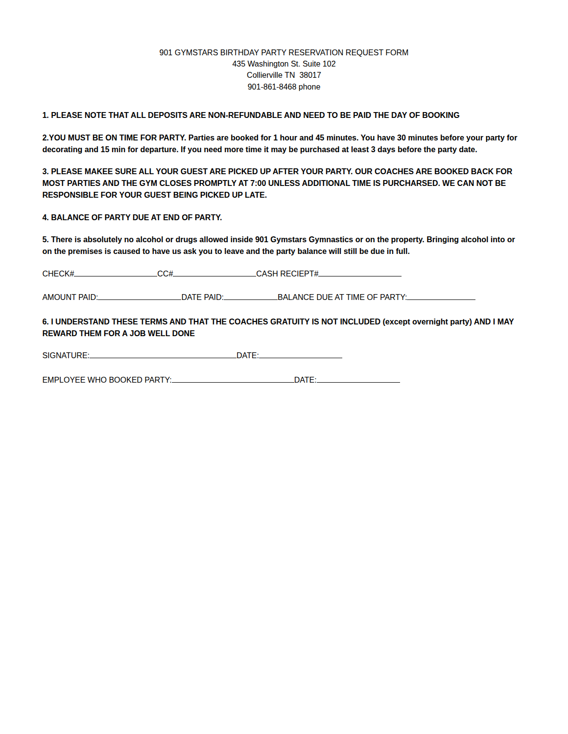901 GYMSTARS BIRTHDAY PARTY RESERVATION REQUEST FORM
435 Washington St. Suite 102
Collierville TN 38017
901-861-8468 phone
1. PLEASE NOTE THAT ALL DEPOSITS ARE NON-REFUNDABLE AND NEED TO BE PAID THE DAY OF BOOKING
2.YOU MUST BE ON TIME FOR PARTY. Parties are booked for 1 hour and 45 minutes. You have 30 minutes before your party for decorating and 15 min for departure. If you need more time it may be purchased at least 3 days before the party date.
3. PLEASE MAKEE SURE ALL YOUR GUEST ARE PICKED UP AFTER YOUR PARTY. OUR COACHES ARE BOOKED BACK FOR MOST PARTIES AND THE GYM CLOSES PROMPTLY AT 7:00 UNLESS ADDITIONAL TIME IS PURCHARSED. WE CAN NOT BE RESPONSIBLE FOR YOUR GUEST BEING PICKED UP LATE.
4. BALANCE OF PARTY DUE AT END OF PARTY.
5. There is absolutely no alcohol or drugs allowed inside 901 Gymstars Gymnastics or on the property. Bringing alcohol into or on the premises is caused to have us ask you to leave and the party balance will still be due in full.
CHECK# CC# CASH RECIEPT#
AMOUNT PAID: DATE PAID: BALANCE DUE AT TIME OF PARTY:
6. I UNDERSTAND THESE TERMS AND THAT THE COACHES GRATUITY IS NOT INCLUDED (except overnight party) AND I MAY REWARD THEM FOR A JOB WELL DONE
SIGNATURE: DATE:
EMPLOYEE WHO BOOKED PARTY: DATE: